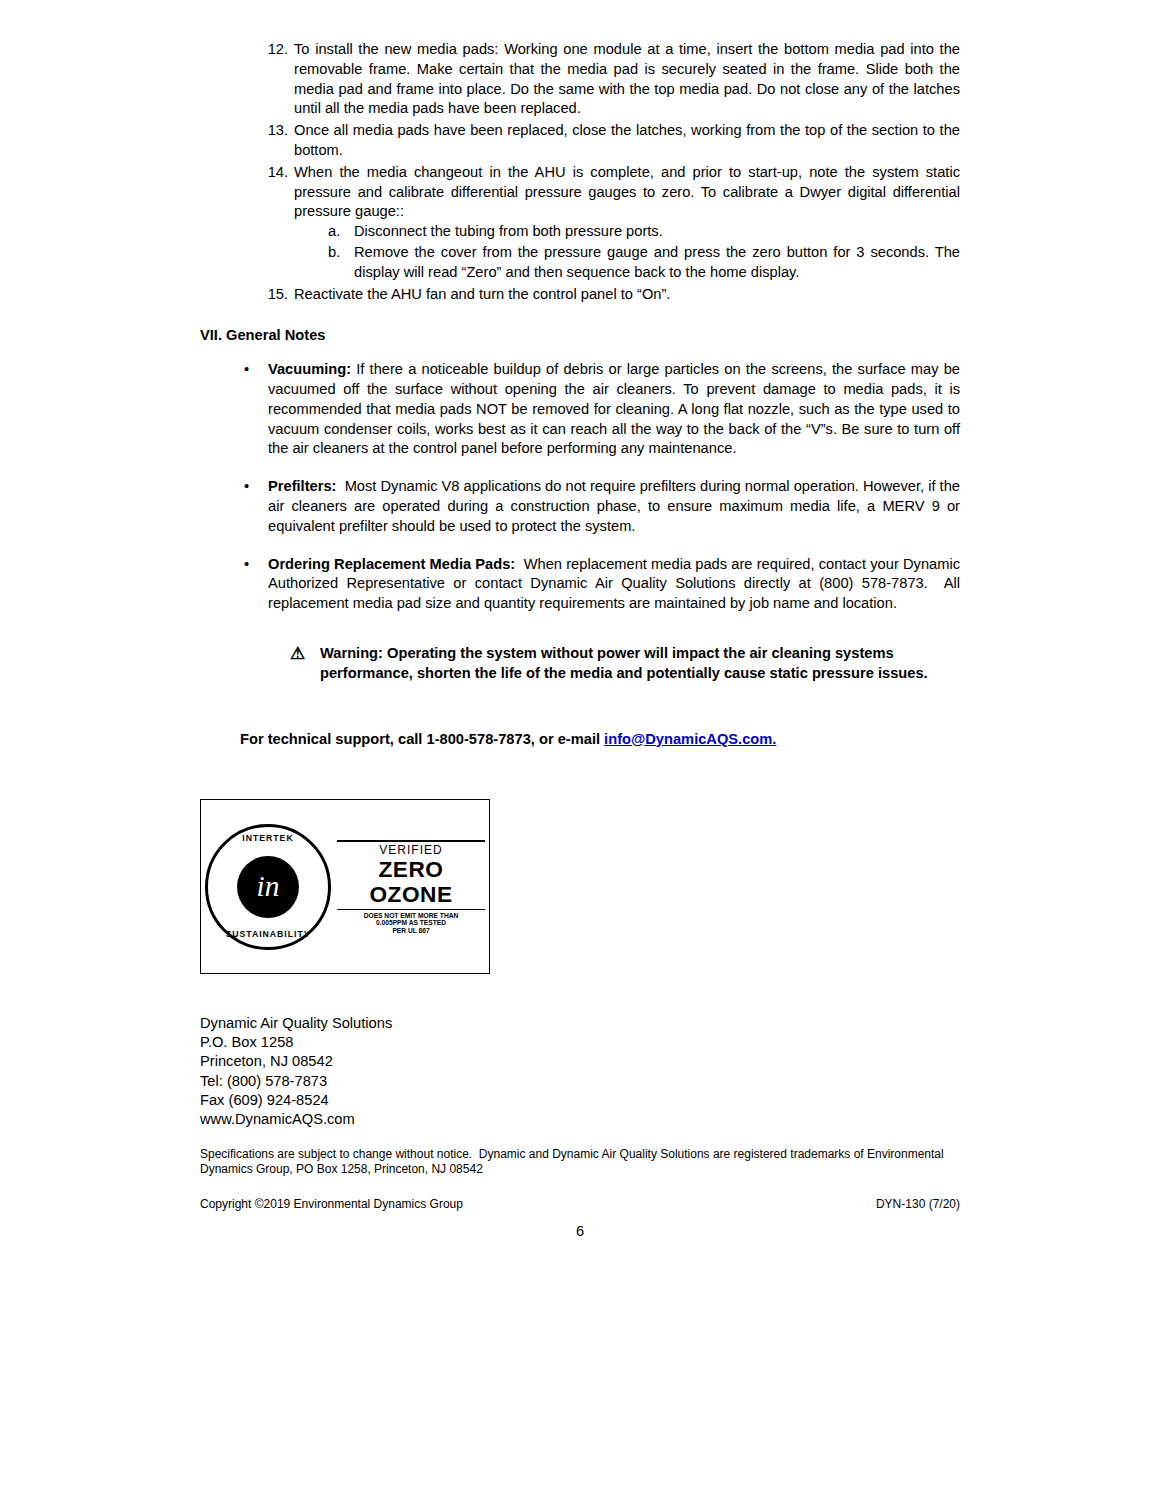12. To install the new media pads: Working one module at a time, insert the bottom media pad into the removable frame. Make certain that the media pad is securely seated in the frame. Slide both the media pad and frame into place. Do the same with the top media pad. Do not close any of the latches until all the media pads have been replaced.
13. Once all media pads have been replaced, close the latches, working from the top of the section to the bottom.
14. When the media changeout in the AHU is complete, and prior to start-up, note the system static pressure and calibrate differential pressure gauges to zero. To calibrate a Dwyer digital differential pressure gauge::
a. Disconnect the tubing from both pressure ports.
b. Remove the cover from the pressure gauge and press the zero button for 3 seconds. The display will read “Zero” and then sequence back to the home display.
15. Reactivate the AHU fan and turn the control panel to “On”.
VII. General Notes
Vacuuming: If there a noticeable buildup of debris or large particles on the screens, the surface may be vacuumed off the surface without opening the air cleaners. To prevent damage to media pads, it is recommended that media pads NOT be removed for cleaning. A long flat nozzle, such as the type used to vacuum condenser coils, works best as it can reach all the way to the back of the “V”s. Be sure to turn off the air cleaners at the control panel before performing any maintenance.
Prefilters: Most Dynamic V8 applications do not require prefilters during normal operation. However, if the air cleaners are operated during a construction phase, to ensure maximum media life, a MERV 9 or equivalent prefilter should be used to protect the system.
Ordering Replacement Media Pads: When replacement media pads are required, contact your Dynamic Authorized Representative or contact Dynamic Air Quality Solutions directly at (800) 578-7873. All replacement media pad size and quantity requirements are maintained by job name and location.
⚠ Warning: Operating the system without power will impact the air cleaning systems performance, shorten the life of the media and potentially cause static pressure issues.
For technical support, call 1-800-578-7873, or e-mail info@DynamicAQS.com.
INTERTEK
in
SUSTAINABILITY
VERIFIED
ZERO OZONE
DOES NOT EMIT MORE THAN
0.005PPM AS TESTED
PER UL 867
Dynamic Air Quality Solutions
P.O. Box 1258
Princeton, NJ 08542
Tel: (800) 578-7873
Fax (609) 924-8524
www.DynamicAQS.com
Specifications are subject to change without notice. Dynamic and Dynamic Air Quality Solutions are registered trademarks of Environmental Dynamics Group, PO Box 1258, Princeton, NJ 08542
Copyright ©2019 Environmental Dynamics Group DYN-130 (7/20)
6